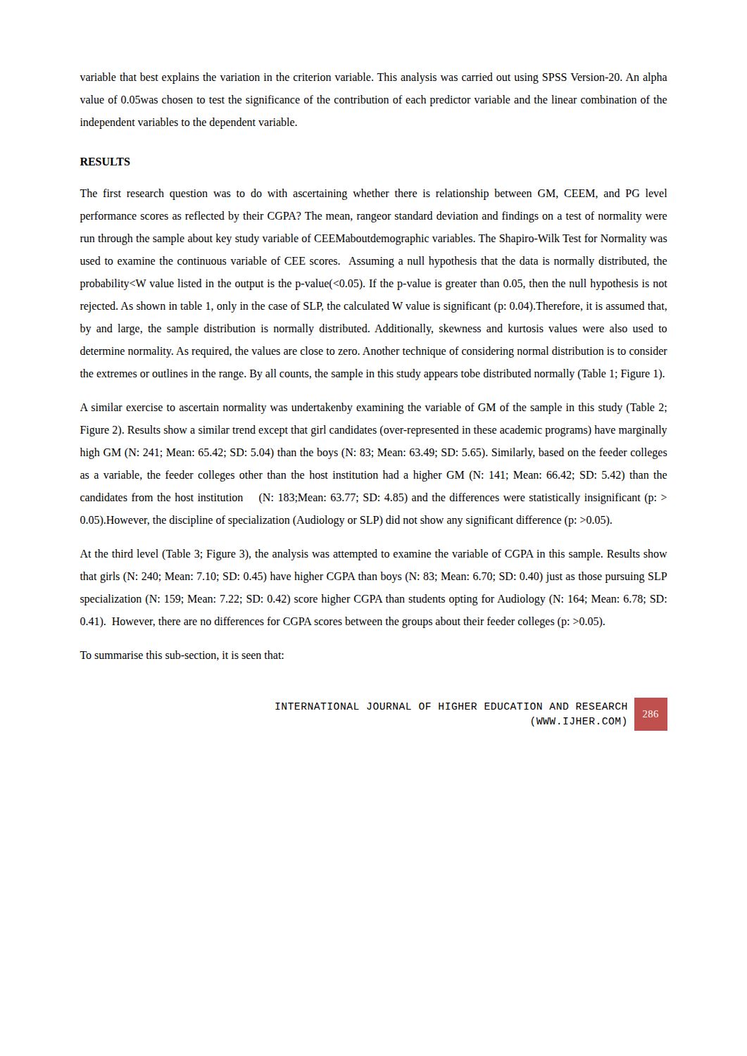variable that best explains the variation in the criterion variable. This analysis was carried out using SPSS Version-20. An alpha value of 0.05was chosen to test the significance of the contribution of each predictor variable and the linear combination of the independent variables to the dependent variable.
RESULTS
The first research question was to do with ascertaining whether there is relationship between GM, CEEM, and PG level performance scores as reflected by their CGPA? The mean, rangeor standard deviation and findings on a test of normality were run through the sample about key study variable of CEEMaboutdemographic variables. The Shapiro-Wilk Test for Normality was used to examine the continuous variable of CEE scores. Assuming a null hypothesis that the data is normally distributed, the probability<W value listed in the output is the p-value(<0.05). If the p-value is greater than 0.05, then the null hypothesis is not rejected. As shown in table 1, only in the case of SLP, the calculated W value is significant (p: 0.04).Therefore, it is assumed that, by and large, the sample distribution is normally distributed. Additionally, skewness and kurtosis values were also used to determine normality. As required, the values are close to zero. Another technique of considering normal distribution is to consider the extremes or outlines in the range. By all counts, the sample in this study appears tobe distributed normally (Table 1; Figure 1).
A similar exercise to ascertain normality was undertakenby examining the variable of GM of the sample in this study (Table 2; Figure 2). Results show a similar trend except that girl candidates (over-represented in these academic programs) have marginally high GM (N: 241; Mean: 65.42; SD: 5.04) than the boys (N: 83; Mean: 63.49; SD: 5.65). Similarly, based on the feeder colleges as a variable, the feeder colleges other than the host institution had a higher GM (N: 141; Mean: 66.42; SD: 5.42) than the candidates from the host institution (N: 183;Mean: 63.77; SD: 4.85) and the differences were statistically insignificant (p: > 0.05).However, the discipline of specialization (Audiology or SLP) did not show any significant difference (p: >0.05).
At the third level (Table 3; Figure 3), the analysis was attempted to examine the variable of CGPA in this sample. Results show that girls (N: 240; Mean: 7.10; SD: 0.45) have higher CGPA than boys (N: 83; Mean: 6.70; SD: 0.40) just as those pursuing SLP specialization (N: 159; Mean: 7.22; SD: 0.42) score higher CGPA than students opting for Audiology (N: 164; Mean: 6.78; SD: 0.41). However, there are no differences for CGPA scores between the groups about their feeder colleges (p: >0.05).
To summarise this sub-section, it is seen that:
INTERNATIONAL JOURNAL OF HIGHER EDUCATION AND RESEARCH
(WWW.IJHER.COM)
286